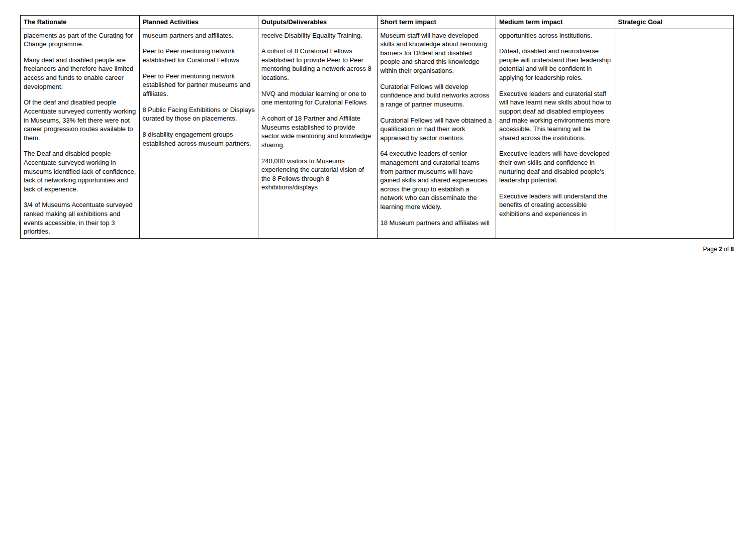| The Rationale | Planned Activities | Outputs/Deliverables | Short term impact | Medium term impact | Strategic Goal |
| --- | --- | --- | --- | --- | --- |
| placements as part of the Curating for Change programme. Many deaf and disabled people are freelancers and therefore have limited access and funds to enable career development. Of the deaf and disabled people Accentuate surveyed currently working in Museums, 33% felt there were not career progression routes available to them. The Deaf and disabled people Accentuate surveyed working in museums identified lack of confidence, lack of networking opportunities and lack of experience. 3/4 of Museums Accentuate surveyed ranked making all exhibitions and events accessible, in their top 3 priorities, | museum partners and affiliates. Peer to Peer mentoring network established for Curatorial Fellows Peer to Peer mentoring network established for partner museums and affiliates. 8 Public Facing Exhibitions or Displays curated by those on placements. 8 disability engagement groups established across museum partners. | receive Disability Equality Training. A cohort of 8 Curatorial Fellows established to provide Peer to Peer mentoring building a network across 8 locations. NVQ and modular learning or one to one mentoring for Curatorial Fellows A cohort of 18 Partner and Affiliate Museums established to provide sector wide mentoring and knowledge sharing. 240,000 visitors to Museums experiencing the curatorial vision of the 8 Fellows through 8 exhibitions/displays | Museum staff will have developed skills and knowledge about removing barriers for D/deaf and disabled people and shared this knowledge within their organisations. Curatorial Fellows will develop confidence and build networks across a range of partner museums. Curatorial Fellows will have obtained a qualification or had their work appraised by sector mentors. 64 executive leaders of senior management and curatorial teams from partner museums will have gained skills and shared experiences across the group to establish a network who can disseminate the learning more widely. 18 Museum partners and affiliates will | opportunities across institutions. D/deaf, disabled and neurodiverse people will understand their leadership potential and will be confident in applying for leadership roles. Executive leaders and curatorial staff will have learnt new skills about how to support deaf ad disabled employees and make working environments more accessible. This learning will be shared across the institutions. Executive leaders will have developed their own skills and confidence in nurturing deaf and disabled people's leadership potential. Executive leaders will understand the benefits of creating accessible exhibitions and experiences in | |
Page 2 of 8